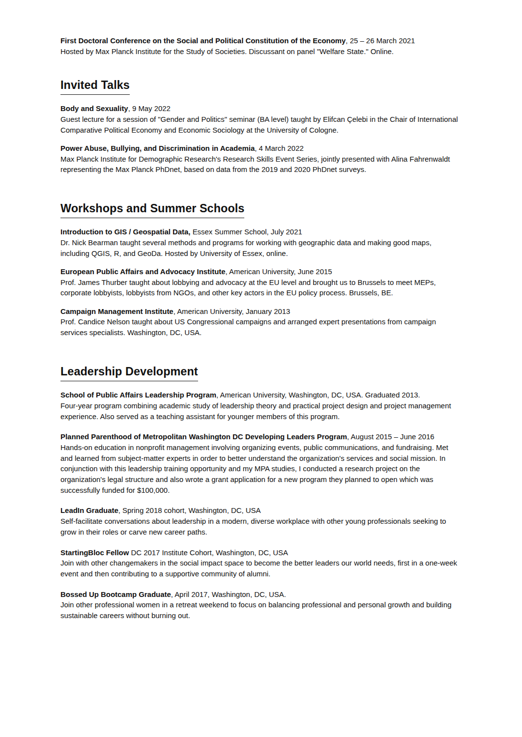First Doctoral Conference on the Social and Political Constitution of the Economy, 25 – 26 March 2021
Hosted by Max Planck Institute for the Study of Societies. Discussant on panel "Welfare State." Online.
Invited Talks
Body and Sexuality, 9 May 2022
Guest lecture for a session of "Gender and Politics" seminar (BA level) taught by Elifcan Çelebi in the Chair of International Comparative Political Economy and Economic Sociology at the University of Cologne.
Power Abuse, Bullying, and Discrimination in Academia, 4 March 2022
Max Planck Institute for Demographic Research's Research Skills Event Series, jointly presented with Alina Fahrenwaldt representing the Max Planck PhDnet, based on data from the 2019 and 2020 PhDnet surveys.
Workshops and Summer Schools
Introduction to GIS / Geospatial Data, Essex Summer School, July 2021
Dr. Nick Bearman taught several methods and programs for working with geographic data and making good maps, including QGIS, R, and GeoDa. Hosted by University of Essex, online.
European Public Affairs and Advocacy Institute, American University, June 2015
Prof. James Thurber taught about lobbying and advocacy at the EU level and brought us to Brussels to meet MEPs, corporate lobbyists, lobbyists from NGOs, and other key actors in the EU policy process. Brussels, BE.
Campaign Management Institute, American University, January 2013
Prof. Candice Nelson taught about US Congressional campaigns and arranged expert presentations from campaign services specialists. Washington, DC, USA.
Leadership Development
School of Public Affairs Leadership Program, American University, Washington, DC, USA. Graduated 2013.
Four-year program combining academic study of leadership theory and practical project design and project management experience. Also served as a teaching assistant for younger members of this program.
Planned Parenthood of Metropolitan Washington DC Developing Leaders Program, August 2015 – June 2016
Hands-on education in nonprofit management involving organizing events, public communications, and fundraising. Met and learned from subject-matter experts in order to better understand the organization's services and social mission. In conjunction with this leadership training opportunity and my MPA studies, I conducted a research project on the organization's legal structure and also wrote a grant application for a new program they planned to open which was successfully funded for $100,000.
LeadIn Graduate, Spring 2018 cohort, Washington, DC, USA
Self-facilitate conversations about leadership in a modern, diverse workplace with other young professionals seeking to grow in their roles or carve new career paths.
StartingBloc Fellow DC 2017 Institute Cohort, Washington, DC, USA
Join with other changemakers in the social impact space to become the better leaders our world needs, first in a one-week event and then contributing to a supportive community of alumni.
Bossed Up Bootcamp Graduate, April 2017, Washington, DC, USA.
Join other professional women in a retreat weekend to focus on balancing professional and personal growth and building sustainable careers without burning out.